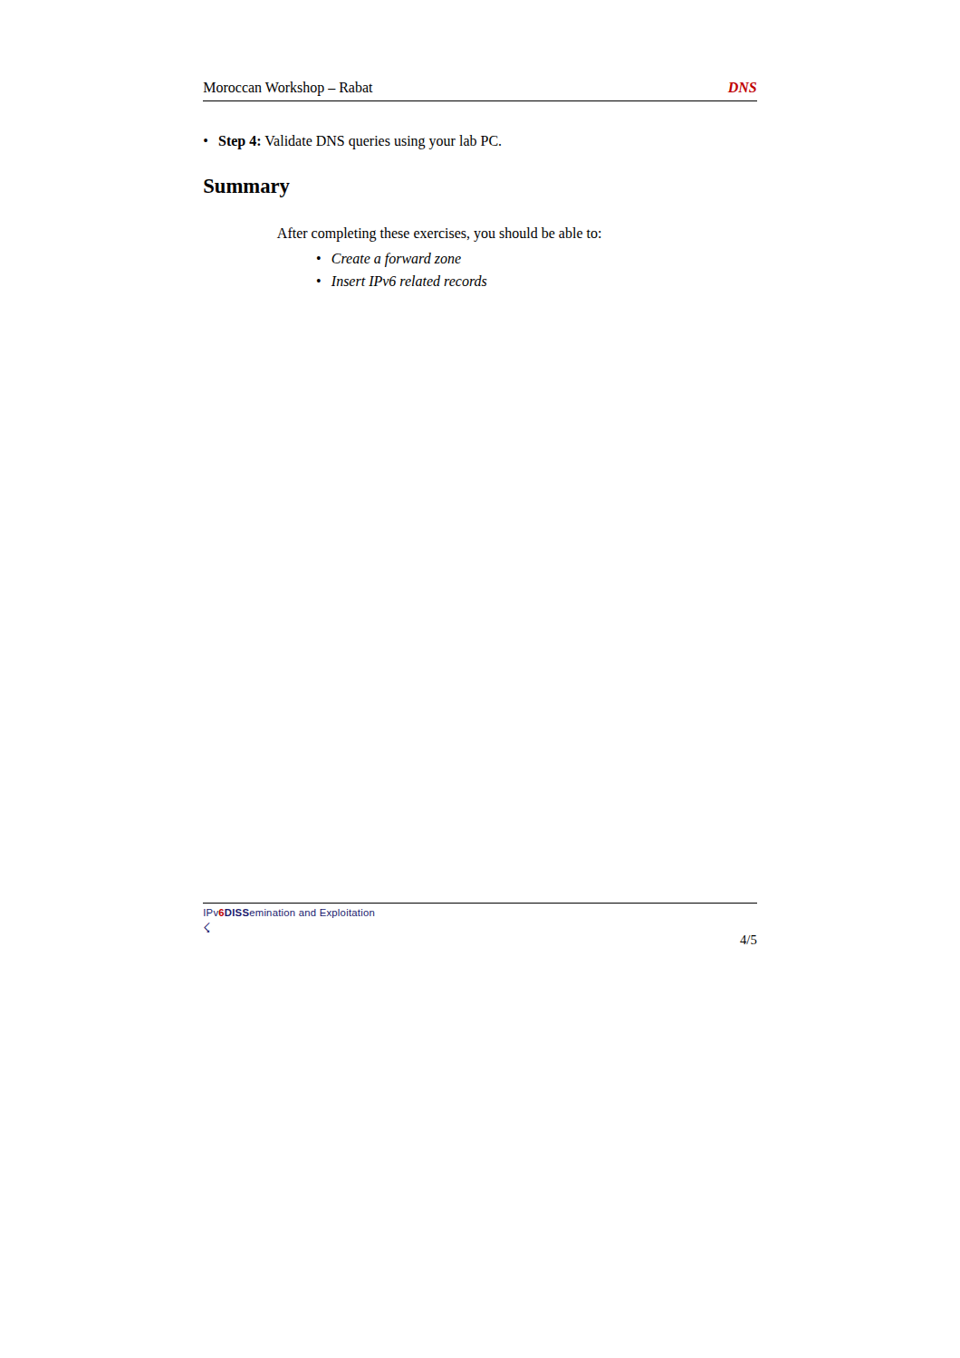Moroccan Workshop – Rabat
DNS
Step 4: Validate DNS queries using your lab PC.
Summary
After completing these exercises, you should be able to:
Create a forward zone
Insert IPv6 related records
IPv 6 DISS emination and Exploitation ☇
4/5